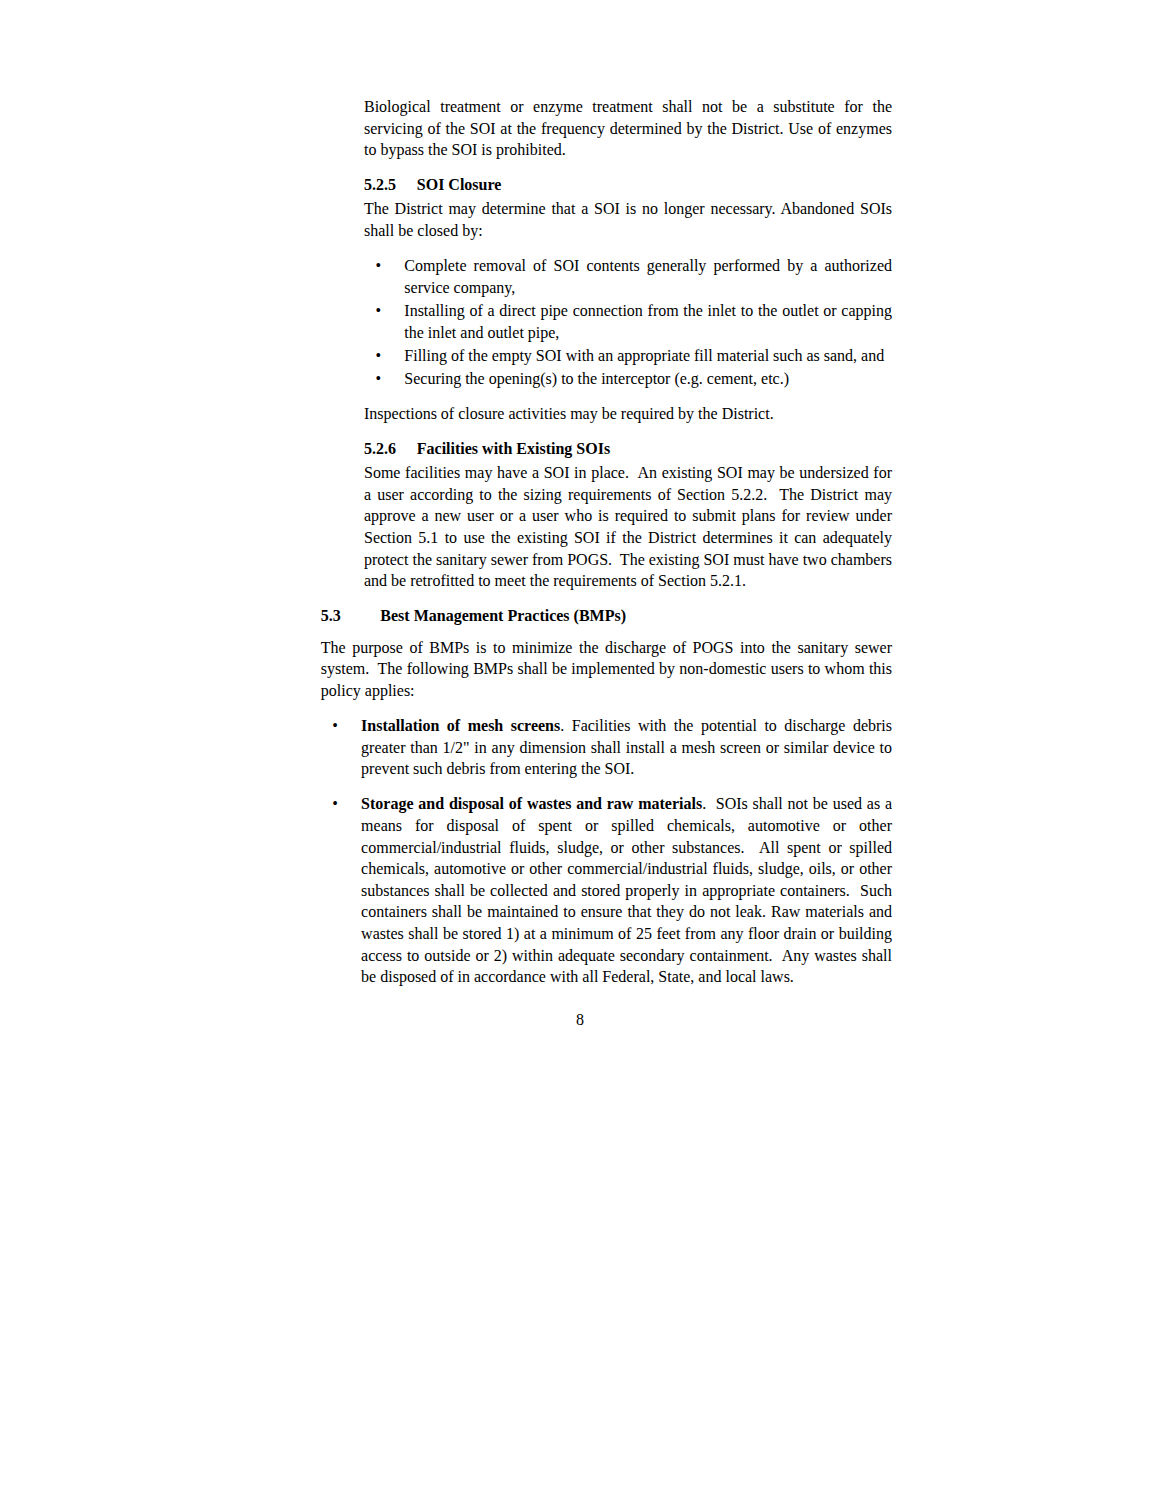Biological treatment or enzyme treatment shall not be a substitute for the servicing of the SOI at the frequency determined by the District. Use of enzymes to bypass the SOI is prohibited.
5.2.5 SOI Closure
The District may determine that a SOI is no longer necessary. Abandoned SOIs shall be closed by:
Complete removal of SOI contents generally performed by a authorized service company,
Installing of a direct pipe connection from the inlet to the outlet or capping the inlet and outlet pipe,
Filling of the empty SOI with an appropriate fill material such as sand, and
Securing the opening(s) to the interceptor (e.g. cement, etc.)
Inspections of closure activities may be required by the District.
5.2.6 Facilities with Existing SOIs
Some facilities may have a SOI in place. An existing SOI may be undersized for a user according to the sizing requirements of Section 5.2.2. The District may approve a new user or a user who is required to submit plans for review under Section 5.1 to use the existing SOI if the District determines it can adequately protect the sanitary sewer from POGS. The existing SOI must have two chambers and be retrofitted to meet the requirements of Section 5.2.1.
5.3 Best Management Practices (BMPs)
The purpose of BMPs is to minimize the discharge of POGS into the sanitary sewer system. The following BMPs shall be implemented by non-domestic users to whom this policy applies:
Installation of mesh screens. Facilities with the potential to discharge debris greater than 1/2" in any dimension shall install a mesh screen or similar device to prevent such debris from entering the SOI.
Storage and disposal of wastes and raw materials. SOIs shall not be used as a means for disposal of spent or spilled chemicals, automotive or other commercial/industrial fluids, sludge, or other substances. All spent or spilled chemicals, automotive or other commercial/industrial fluids, sludge, oils, or other substances shall be collected and stored properly in appropriate containers. Such containers shall be maintained to ensure that they do not leak. Raw materials and wastes shall be stored 1) at a minimum of 25 feet from any floor drain or building access to outside or 2) within adequate secondary containment. Any wastes shall be disposed of in accordance with all Federal, State, and local laws.
8